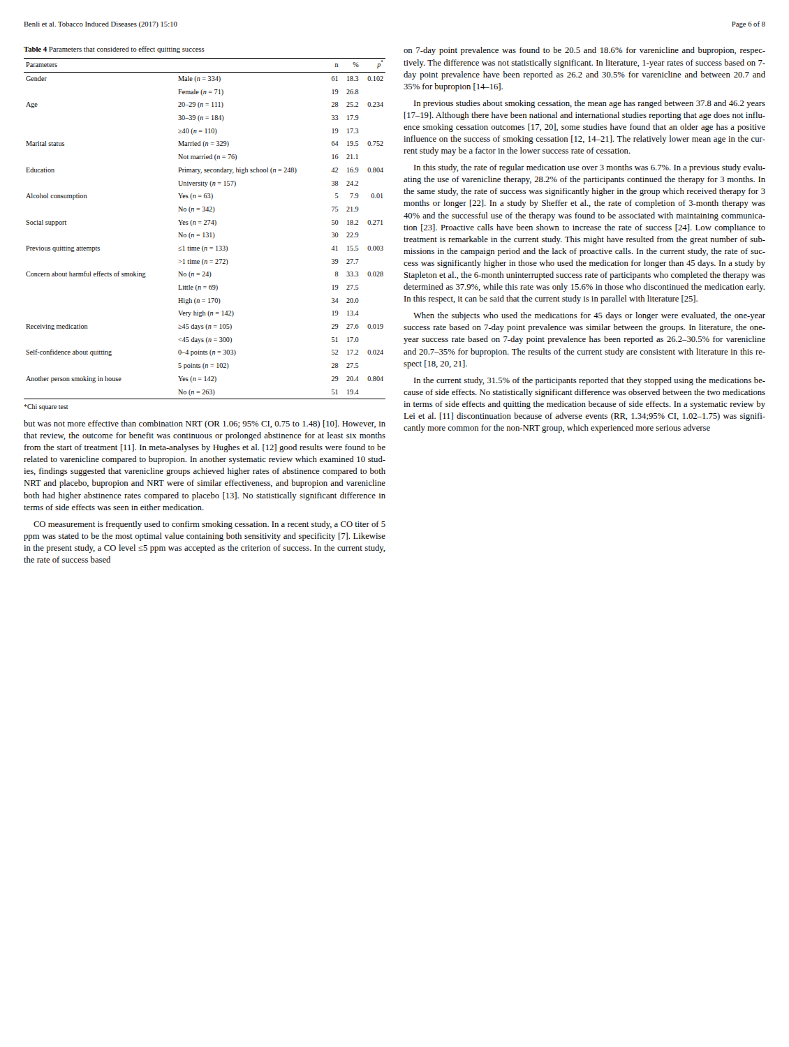Benli et al. Tobacco Induced Diseases (2017) 15:10
Page 6 of 8
Table 4 Parameters that considered to effect quitting success
| Parameters | | n | % | p * |
| --- | --- | --- | --- | --- |
| Gender | Male ( n = 334) | 61 | 18.3 | 0.102 |
| | Female ( n = 71) | 19 | 26.8 | |
| Age | 20–29 ( n = 111) | 28 | 25.2 | 0.234 |
| | 30–39 ( n = 184) | 33 | 17.9 | |
| | ≥40 ( n = 110) | 19 | 17.3 | |
| Marital status | Married ( n = 329) | 64 | 19.5 | 0.752 |
| | Not married ( n = 76) | 16 | 21.1 | |
| Education | Primary, secondary, high school ( n = 248) | 42 | 16.9 | 0.804 |
| | University ( n = 157) | 38 | 24.2 | |
| Alcohol consumption | Yes ( n = 63) | 5 | 7.9 | 0.01 |
| | No ( n = 342) | 75 | 21.9 | |
| Social support | Yes ( n = 274) | 50 | 18.2 | 0.271 |
| | No ( n = 131) | 30 | 22.9 | |
| Previous quitting attempts | ≤1 time ( n = 133) | 41 | 15.5 | 0.003 |
| | >1 time ( n = 272) | 39 | 27.7 | |
| Concern about harmful effects of smoking | No ( n = 24) | 8 | 33.3 | 0.028 |
| | Little ( n = 69) | 19 | 27.5 | |
| | High ( n = 170) | 34 | 20.0 | |
| | Very high ( n = 142) | 19 | 13.4 | |
| Receiving medication | ≥45 days ( n = 105) | 29 | 27.6 | 0.019 |
| | <45 days ( n = 300) | 51 | 17.0 | |
| Self-confidence about quitting | 0–4 points ( n = 303) | 52 | 17.2 | 0.024 |
| | 5 points ( n = 102) | 28 | 27.5 | |
| Another person smoking in house | Yes ( n = 142) | 29 | 20.4 | 0.804 |
| | No ( n = 263) | 51 | 19.4 | |
*Chi square test
but was not more effective than combination NRT (OR 1.06; 95% CI, 0.75 to 1.48) [10]. However, in that review, the outcome for benefit was continuous or prolonged abstinence for at least six months from the start of treatment [11]. In meta-analyses by Hughes et al. [12] good results were found to be related to varenicline compared to bupropion. In another systematic review which examined 10 studies, findings suggested that varenicline groups achieved higher rates of abstinence compared to both NRT and placebo, bupropion and NRT were of similar effectiveness, and bupropion and varenicline both had higher abstinence rates compared to placebo [13]. No statistically significant difference in terms of side effects was seen in either medication.
CO measurement is frequently used to confirm smoking cessation. In a recent study, a CO titer of 5 ppm was stated to be the most optimal value containing both sensitivity and specificity [7]. Likewise in the present study, a CO level ≤5 ppm was accepted as the criterion of success. In the current study, the rate of success based
on 7-day point prevalence was found to be 20.5 and 18.6% for varenicline and bupropion, respectively. The difference was not statistically significant. In literature, 1-year rates of success based on 7-day point prevalence have been reported as 26.2 and 30.5% for varenicline and between 20.7 and 35% for bupropion [14–16].
In previous studies about smoking cessation, the mean age has ranged between 37.8 and 46.2 years [17–19]. Although there have been national and international studies reporting that age does not influence smoking cessation outcomes [17, 20], some studies have found that an older age has a positive influence on the success of smoking cessation [12, 14–21]. The relatively lower mean age in the current study may be a factor in the lower success rate of cessation.
In this study, the rate of regular medication use over 3 months was 6.7%. In a previous study evaluating the use of varenicline therapy, 28.2% of the participants continued the therapy for 3 months. In the same study, the rate of success was significantly higher in the group which received therapy for 3 months or longer [22]. In a study by Sheffer et al., the rate of completion of 3-month therapy was 40% and the successful use of the therapy was found to be associated with maintaining communication [23]. Proactive calls have been shown to increase the rate of success [24]. Low compliance to treatment is remarkable in the current study. This might have resulted from the great number of submissions in the campaign period and the lack of proactive calls. In the current study, the rate of success was significantly higher in those who used the medication for longer than 45 days. In a study by Stapleton et al., the 6-month uninterrupted success rate of participants who completed the therapy was determined as 37.9%, while this rate was only 15.6% in those who discontinued the medication early. In this respect, it can be said that the current study is in parallel with literature [25].
When the subjects who used the medications for 45 days or longer were evaluated, the one-year success rate based on 7-day point prevalence was similar between the groups. In literature, the one-year success rate based on 7-day point prevalence has been reported as 26.2–30.5% for varenicline and 20.7–35% for bupropion. The results of the current study are consistent with literature in this respect [18, 20, 21].
In the current study, 31.5% of the participants reported that they stopped using the medications because of side effects. No statistically significant difference was observed between the two medications in terms of side effects and quitting the medication because of side effects. In a systematic review by Lei et al. [11] discontinuation because of adverse events (RR, 1.34;95% CI, 1.02–1.75) was significantly more common for the non-NRT group, which experienced more serious adverse